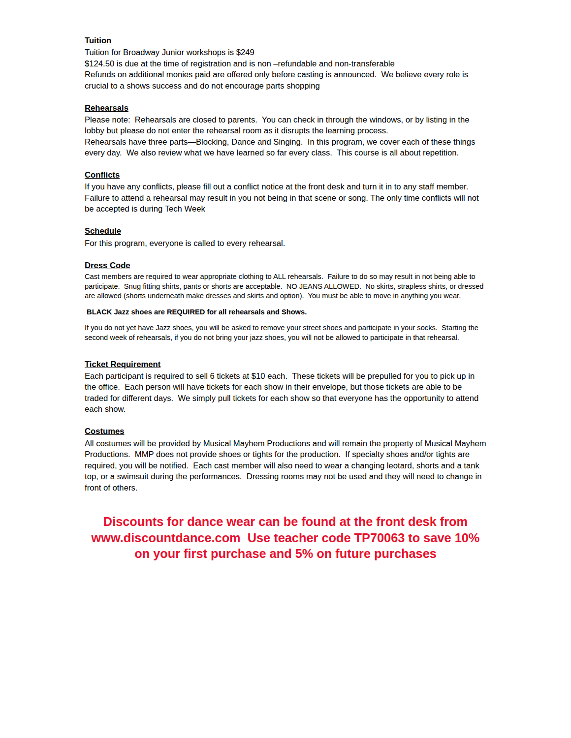Tuition
Tuition for Broadway Junior workshops is $249
$124.50 is due at the time of registration and is non –refundable and non-transferable
Refunds on additional monies paid are offered only before casting is announced. We believe every role is crucial to a shows success and do not encourage parts shopping
Rehearsals
Please note: Rehearsals are closed to parents. You can check in through the windows, or by listing in the lobby but please do not enter the rehearsal room as it disrupts the learning process.
Rehearsals have three parts—Blocking, Dance and Singing. In this program, we cover each of these things every day. We also review what we have learned so far every class. This course is all about repetition.
Conflicts
If you have any conflicts, please fill out a conflict notice at the front desk and turn it in to any staff member. Failure to attend a rehearsal may result in you not being in that scene or song. The only time conflicts will not be accepted is during Tech Week
Schedule
For this program, everyone is called to every rehearsal.
Dress Code
Cast members are required to wear appropriate clothing to ALL rehearsals. Failure to do so may result in not being able to participate. Snug fitting shirts, pants or shorts are acceptable. NO JEANS ALLOWED. No skirts, strapless shirts, or dressed are allowed (shorts underneath make dresses and skirts and option). You must be able to move in anything you wear.
BLACK Jazz shoes are REQUIRED for all rehearsals and Shows.
If you do not yet have Jazz shoes, you will be asked to remove your street shoes and participate in your socks. Starting the second week of rehearsals, if you do not bring your jazz shoes, you will not be allowed to participate in that rehearsal.
Ticket Requirement
Each participant is required to sell 6 tickets at $10 each. These tickets will be prepulled for you to pick up in the office. Each person will have tickets for each show in their envelope, but those tickets are able to be traded for different days. We simply pull tickets for each show so that everyone has the opportunity to attend each show.
Costumes
All costumes will be provided by Musical Mayhem Productions and will remain the property of Musical Mayhem Productions. MMP does not provide shoes or tights for the production. If specialty shoes and/or tights are required, you will be notified. Each cast member will also need to wear a changing leotard, shorts and a tank top, or a swimsuit during the performances. Dressing rooms may not be used and they will need to change in front of others.
Discounts for dance wear can be found at the front desk from www.discountdance.com Use teacher code TP70063 to save 10% on your first purchase and 5% on future purchases